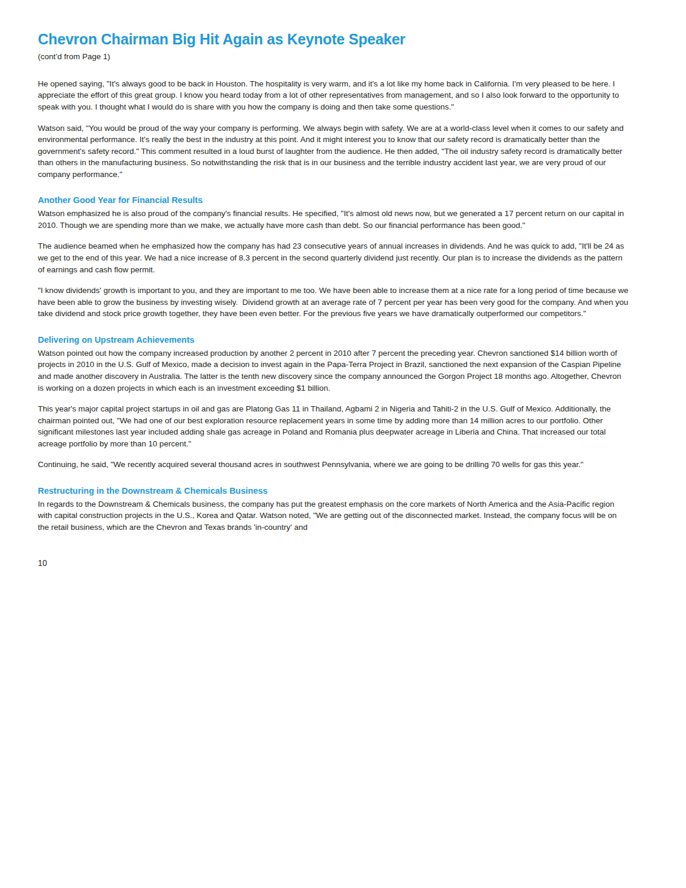Chevron Chairman Big Hit Again as Keynote Speaker
(cont’d from Page 1)
He opened saying, "It's always good to be back in Houston. The hospitality is very warm, and it's a lot like my home back in California. I'm very pleased to be here. I appreciate the effort of this great group. I know you heard today from a lot of other representatives from management, and so I also look forward to the opportunity to speak with you. I thought what I would do is share with you how the company is doing and then take some questions."
Watson said, "You would be proud of the way your company is performing. We always begin with safety. We are at a world-class level when it comes to our safety and environmental performance. It's really the best in the industry at this point. And it might interest you to know that our safety record is dramatically better than the government's safety record." This comment resulted in a loud burst of laughter from the audience. He then added, "The oil industry safety record is dramatically better than others in the manufacturing business. So notwithstanding the risk that is in our business and the terrible industry accident last year, we are very proud of our company performance."
Another Good Year for Financial Results
Watson emphasized he is also proud of the company's financial results. He specified, "It's almost old news now, but we generated a 17 percent return on our capital in 2010. Though we are spending more than we make, we actually have more cash than debt. So our financial performance has been good."
The audience beamed when he emphasized how the company has had 23 consecutive years of annual increases in dividends. And he was quick to add, "It'll be 24 as we get to the end of this year. We had a nice increase of 8.3 percent in the second quarterly dividend just recently. Our plan is to increase the dividends as the pattern of earnings and cash flow permit.
"I know dividends' growth is important to you, and they are important to me too. We have been able to increase them at a nice rate for a long period of time because we have been able to grow the business by investing wisely. Dividend growth at an average rate of 7 percent per year has been very good for the company. And when you take dividend and stock price growth together, they have been even better. For the previous five years we have dramatically outperformed our competitors."
Delivering on Upstream Achievements
Watson pointed out how the company increased production by another 2 percent in 2010 after 7 percent the preceding year. Chevron sanctioned $14 billion worth of projects in 2010 in the U.S. Gulf of Mexico, made a decision to invest again in the Papa-Terra Project in Brazil, sanctioned the next expansion of the Caspian Pipeline and made another discovery in Australia. The latter is the tenth new discovery since the company announced the Gorgon Project 18 months ago. Altogether, Chevron is working on a dozen projects in which each is an investment exceeding $1 billion.
This year's major capital project startups in oil and gas are Platong Gas 11 in Thailand, Agbami 2 in Nigeria and Tahiti-2 in the U.S. Gulf of Mexico. Additionally, the chairman pointed out, "We had one of our best exploration resource replacement years in some time by adding more than 14 million acres to our portfolio. Other significant milestones last year included adding shale gas acreage in Poland and Romania plus deepwater acreage in Liberia and China. That increased our total acreage portfolio by more than 10 percent."
Continuing, he said, "We recently acquired several thousand acres in southwest Pennsylvania, where we are going to be drilling 70 wells for gas this year."
Restructuring in the Downstream & Chemicals Business
In regards to the Downstream & Chemicals business, the company has put the greatest emphasis on the core markets of North America and the Asia-Pacific region with capital construction projects in the U.S., Korea and Qatar. Watson noted, "We are getting out of the disconnected market. Instead, the company focus will be on the retail business, which are the Chevron and Texas brands 'in-country' and
10